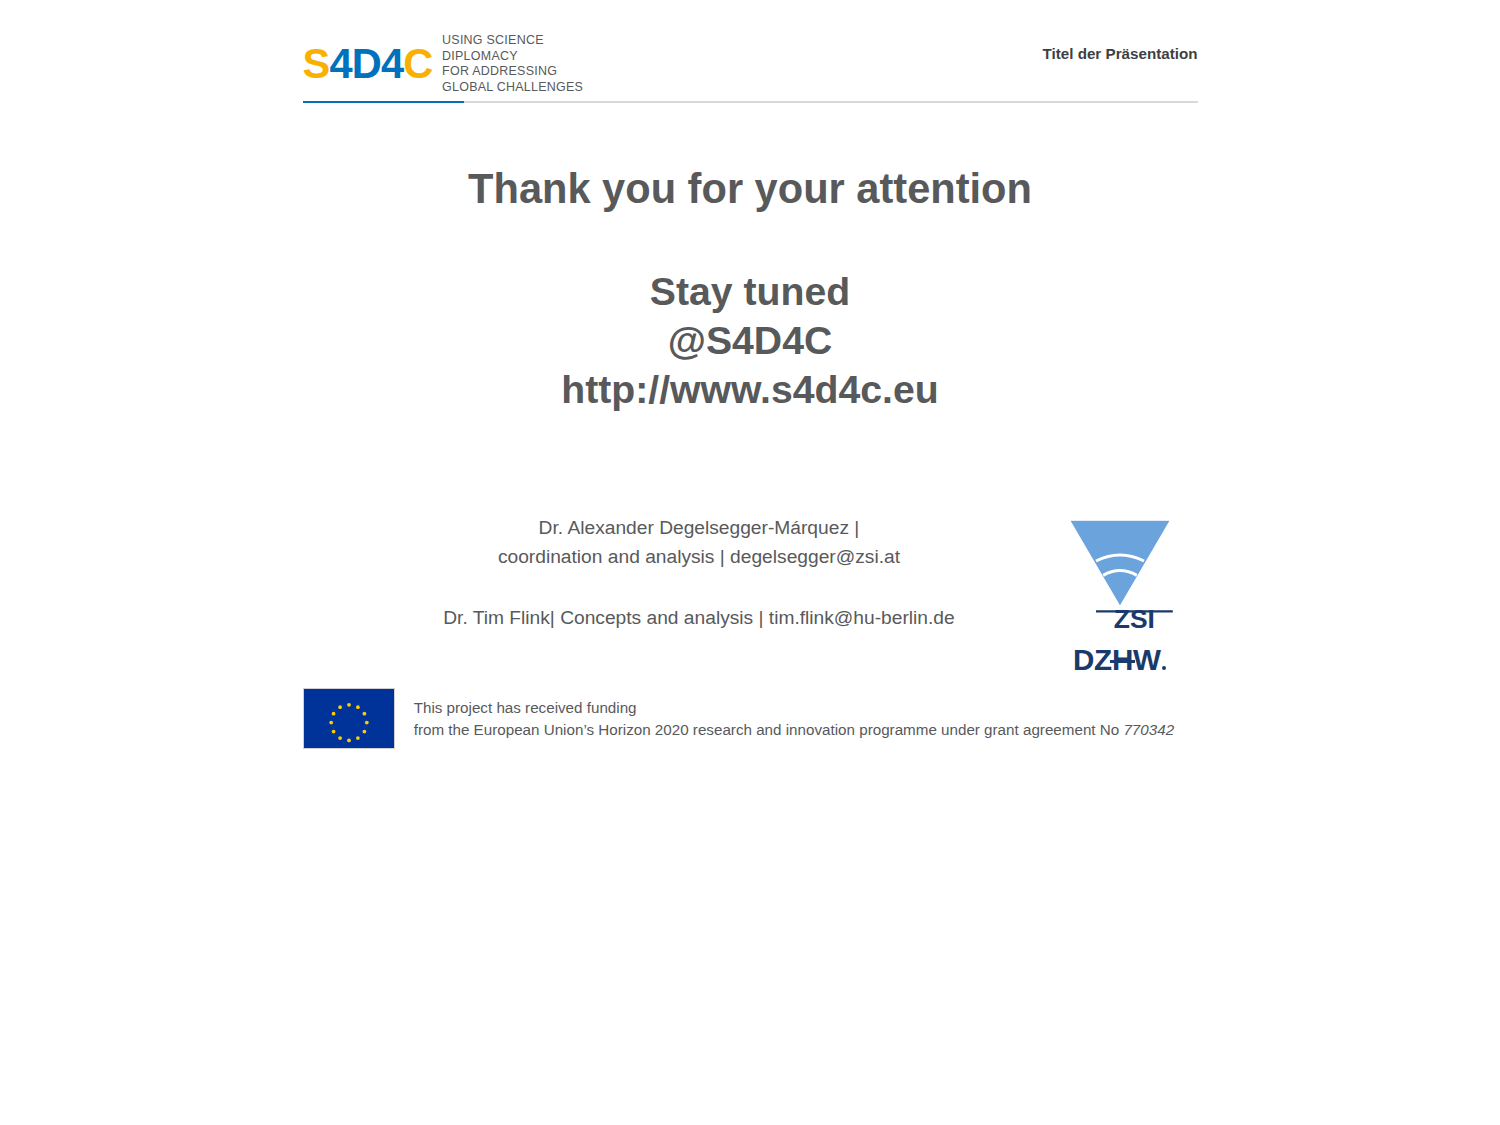S 4 D 4 C
Using Science Diplomacy
for Addressing Global Challenges
Titel der Präsentation
Thank you for your attention
Stay tuned @S4D4C http://www.s4d4c.eu
Dr. Alexander Degelsegger-Márquez |
coordination and analysis | degelsegger@zsi.at
Dr. Tim Flink| Concepts and analysis | tim.flink@hu-berlin.de
ZSI
DZHW
This project has received funding
from the European Union’s Horizon 2020 research and innovation programme under grant agreement No 770342